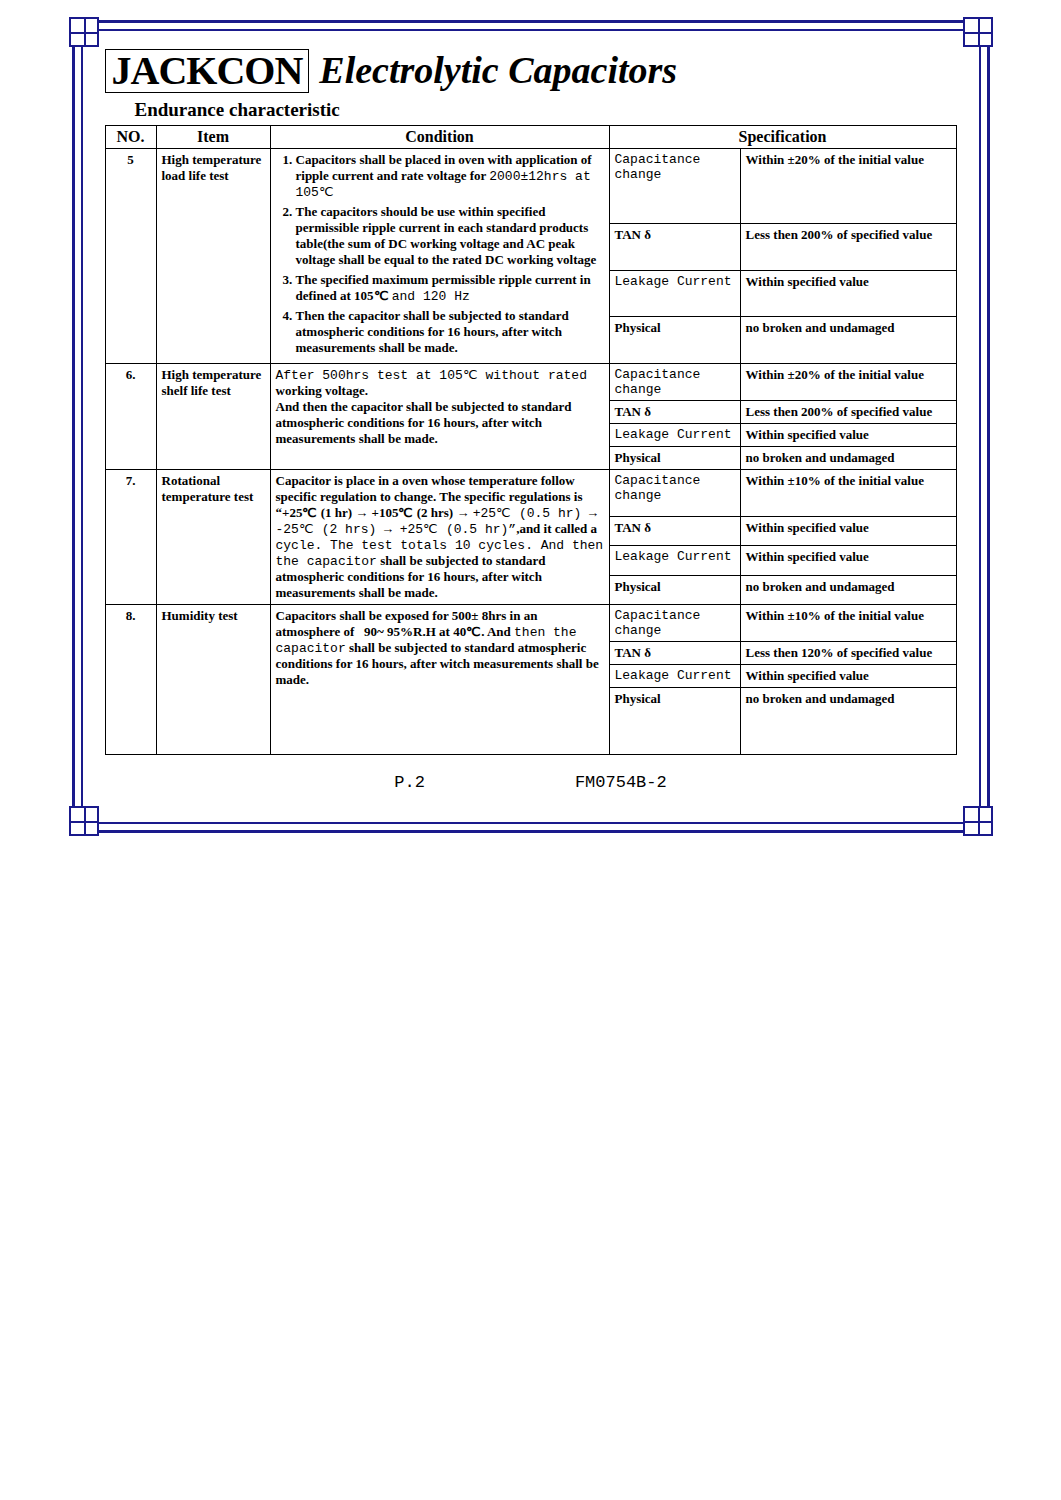JACKCON Electrolytic Capacitors
Endurance characteristic
| NO. | Item | Condition | Specification |
| --- | --- | --- | --- |
| 5 | High temperature load life test | Capacitors shall be placed in oven with application of ripple current and rate voltage for 2000±12hrs at 105℃ The capacitors should be use within specified permissible ripple current in each standard products table(the sum of DC working voltage and AC peak voltage shall be equal to the rated DC working voltage The specified maximum permissible ripple current in defined at 105℃ and 120 Hz Then the capacitor shall be subjected to standard atmospheric conditions for 16 hours, after witch measurements shall be made. | Capacitance change | Within ±20% of the initial value |
| TAN δ | Less then 200% of specified value |
| Leakage Current | Within specified value |
| Physical | no broken and undamaged |
| 6. | High temperature shelf life test | After 500hrs test at 105℃ without rated working voltage. And then the capacitor shall be subjected to standard atmospheric conditions for 16 hours, after witch measurements shall be made. | Capacitance change | Within ±20% of the initial value |
| TAN δ | Less then 200% of specified value |
| Leakage Current | Within specified value |
| Physical | no broken and undamaged |
| 7. | Rotational temperature test | Capacitor is place in a oven whose temperature follow specific regulation to change. The specific regulations is “+25℃ (1 hr) → +105℃ (2 hrs) → +25℃ (0.5 hr) → -25℃ (2 hrs) → +25℃ (0.5 hr)” ,and it called a cycle. The test totals 10 cycles. And then the capacitor shall be subjected to standard atmospheric conditions for 16 hours, after witch measurements shall be made. | Capacitance change | Within ±10% of the initial value |
| TAN δ | Within specified value |
| Leakage Current | Within specified value |
| Physical | no broken and undamaged |
| 8. | Humidity test | Capacitors shall be exposed for 500± 8hrs in an atmosphere of 90~ 95%R.H at 40℃. And then the capacitor shall be subjected to standard atmospheric conditions for 16 hours, after witch measurements shall be made. | Capacitance change | Within ±10% of the initial value |
| TAN δ | Less then 120% of specified value |
| Leakage Current | Within specified value |
| Physical | no broken and undamaged |
P.2 FM0754B-2